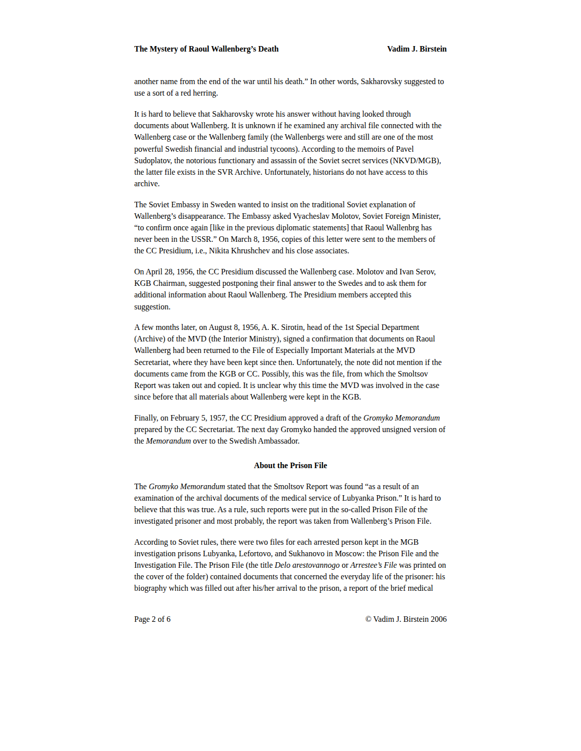The Mystery of Raoul Wallenberg’s Death Vadim J. Birstein
another name from the end of the war until his death.” In other words, Sakharovsky suggested to use a sort of a red herring.
It is hard to believe that Sakharovsky wrote his answer without having looked through documents about Wallenberg. It is unknown if he examined any archival file connected with the Wallenberg case or the Wallenberg family (the Wallenbergs were and still are one of the most powerful Swedish financial and industrial tycoons). According to the memoirs of Pavel Sudoplatov, the notorious functionary and assassin of the Soviet secret services (NKVD/MGB), the latter file exists in the SVR Archive. Unfortunately, historians do not have access to this archive.
The Soviet Embassy in Sweden wanted to insist on the traditional Soviet explanation of Wallenberg’s disappearance. The Embassy asked Vyacheslav Molotov, Soviet Foreign Minister, “to confirm once again [like in the previous diplomatic statements] that Raoul Wallenbrg has never been in the USSR.” On March 8, 1956, copies of this letter were sent to the members of the CC Presidium, i.e., Nikita Khrushchev and his close associates.
On April 28, 1956, the CC Presidium discussed the Wallenberg case. Molotov and Ivan Serov, KGB Chairman, suggested postponing their final answer to the Swedes and to ask them for additional information about Raoul Wallenberg. The Presidium members accepted this suggestion.
A few months later, on August 8, 1956, A. K. Sirotin, head of the 1st Special Department (Archive) of the MVD (the Interior Ministry), signed a confirmation that documents on Raoul Wallenberg had been returned to the File of Especially Important Materials at the MVD Secretariat, where they have been kept since then. Unfortunately, the note did not mention if the documents came from the KGB or CC. Possibly, this was the file, from which the Smoltsov Report was taken out and copied. It is unclear why this time the MVD was involved in the case since before that all materials about Wallenberg were kept in the KGB.
Finally, on February 5, 1957, the CC Presidium approved a draft of the Gromyko Memorandum prepared by the CC Secretariat. The next day Gromyko handed the approved unsigned version of the Memorandum over to the Swedish Ambassador.
About the Prison File
The Gromyko Memorandum stated that the Smoltsov Report was found “as a result of an examination of the archival documents of the medical service of Lubyanka Prison.” It is hard to believe that this was true. As a rule, such reports were put in the so-called Prison File of the investigated prisoner and most probably, the report was taken from Wallenberg’s Prison File.
According to Soviet rules, there were two files for each arrested person kept in the MGB investigation prisons Lubyanka, Lefortovo, and Sukhanovo in Moscow: the Prison File and the Investigation File. The Prison File (the title Delo arestovannogo or Arrestee’s File was printed on the cover of the folder) contained documents that concerned the everyday life of the prisoner: his biography which was filled out after his/her arrival to the prison, a report of the brief medical
Page 2 of 6 © Vadim J. Birstein 2006